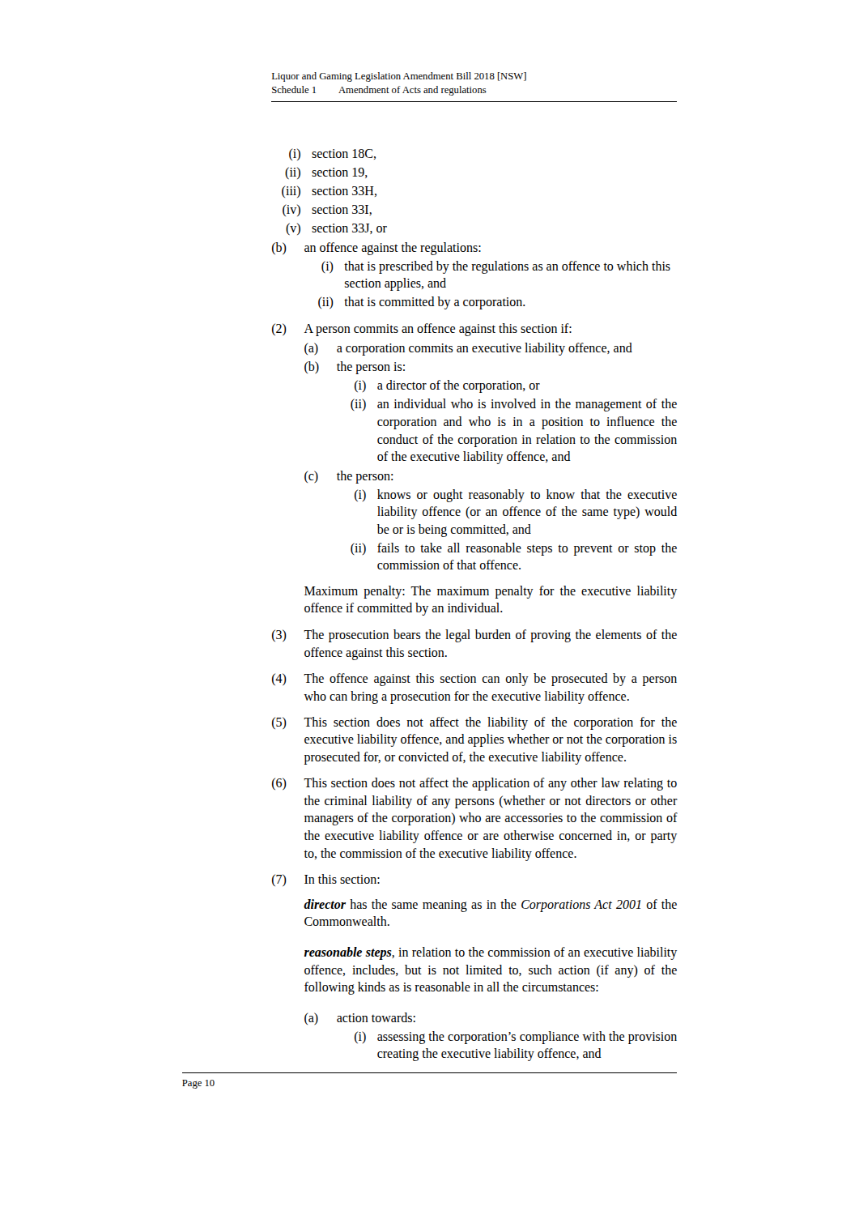Liquor and Gaming Legislation Amendment Bill 2018 [NSW]
Schedule 1 Amendment of Acts and regulations
(i) section 18C,
(ii) section 19,
(iii) section 33H,
(iv) section 33I,
(v) section 33J, or
(b) an offence against the regulations:
(i) that is prescribed by the regulations as an offence to which this section applies, and
(ii) that is committed by a corporation.
(2) A person commits an offence against this section if:
(a) a corporation commits an executive liability offence, and
(b) the person is:
(i) a director of the corporation, or
(ii) an individual who is involved in the management of the corporation and who is in a position to influence the conduct of the corporation in relation to the commission of the executive liability offence, and
(c) the person:
(i) knows or ought reasonably to know that the executive liability offence (or an offence of the same type) would be or is being committed, and
(ii) fails to take all reasonable steps to prevent or stop the commission of that offence.
Maximum penalty: The maximum penalty for the executive liability offence if committed by an individual.
(3) The prosecution bears the legal burden of proving the elements of the offence against this section.
(4) The offence against this section can only be prosecuted by a person who can bring a prosecution for the executive liability offence.
(5) This section does not affect the liability of the corporation for the executive liability offence, and applies whether or not the corporation is prosecuted for, or convicted of, the executive liability offence.
(6) This section does not affect the application of any other law relating to the criminal liability of any persons (whether or not directors or other managers of the corporation) who are accessories to the commission of the executive liability offence or are otherwise concerned in, or party to, the commission of the executive liability offence.
(7) In this section:
director has the same meaning as in the Corporations Act 2001 of the Commonwealth.
reasonable steps, in relation to the commission of an executive liability offence, includes, but is not limited to, such action (if any) of the following kinds as is reasonable in all the circumstances:
(a) action towards:
(i) assessing the corporation’s compliance with the provision creating the executive liability offence, and
Page 10